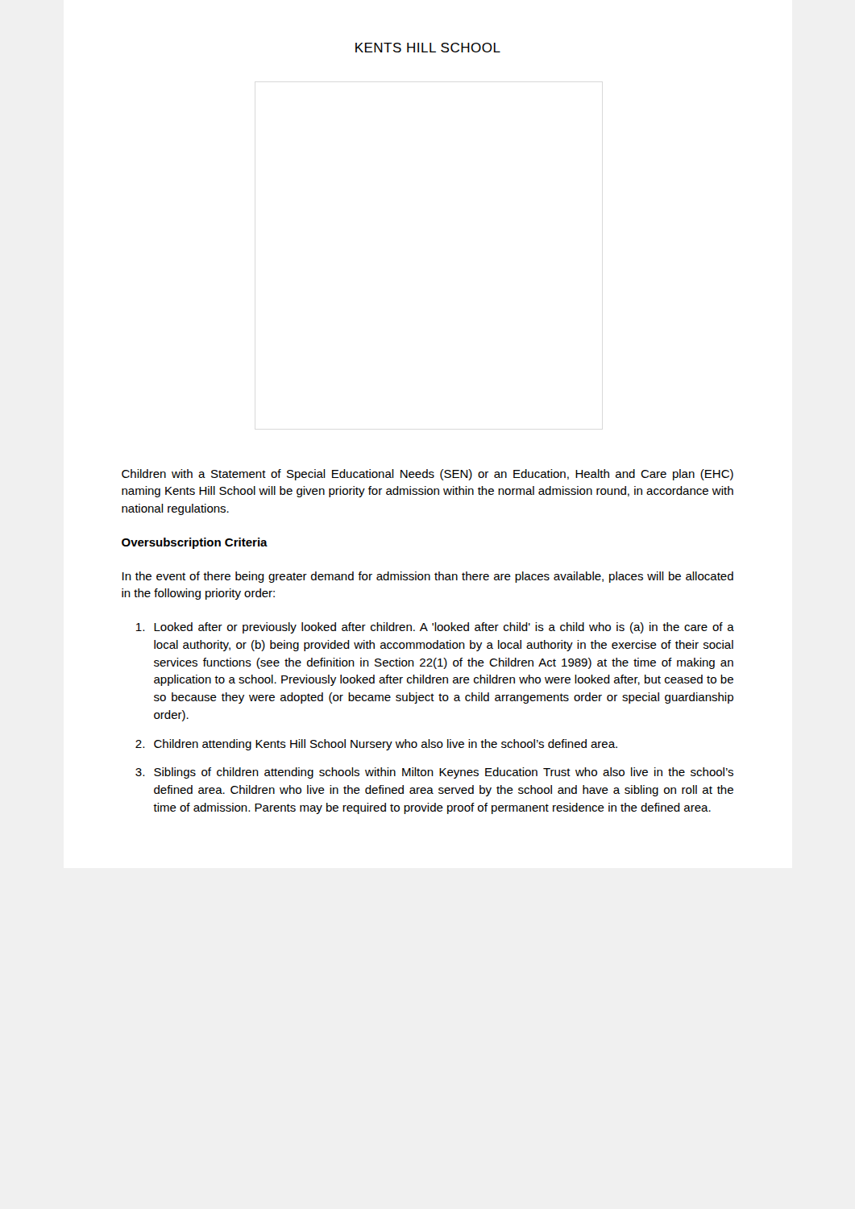KENTS HILL SCHOOL
Children with a Statement of Special Educational Needs (SEN) or an Education, Health and Care plan (EHC) naming Kents Hill School will be given priority for admission within the normal admission round, in accordance with national regulations.
Oversubscription Criteria
In the event of there being greater demand for admission than there are places available, places will be allocated in the following priority order:
Looked after or previously looked after children. A 'looked after child' is a child who is (a) in the care of a local authority, or (b) being provided with accommodation by a local authority in the exercise of their social services functions (see the definition in Section 22(1) of the Children Act 1989) at the time of making an application to a school. Previously looked after children are children who were looked after, but ceased to be so because they were adopted (or became subject to a child arrangements order or special guardianship order).
Children attending Kents Hill School Nursery who also live in the school’s defined area.
Siblings of children attending schools within Milton Keynes Education Trust who also live in the school’s defined area. Children who live in the defined area served by the school and have a sibling on roll at the time of admission. Parents may be required to provide proof of permanent residence in the defined area.